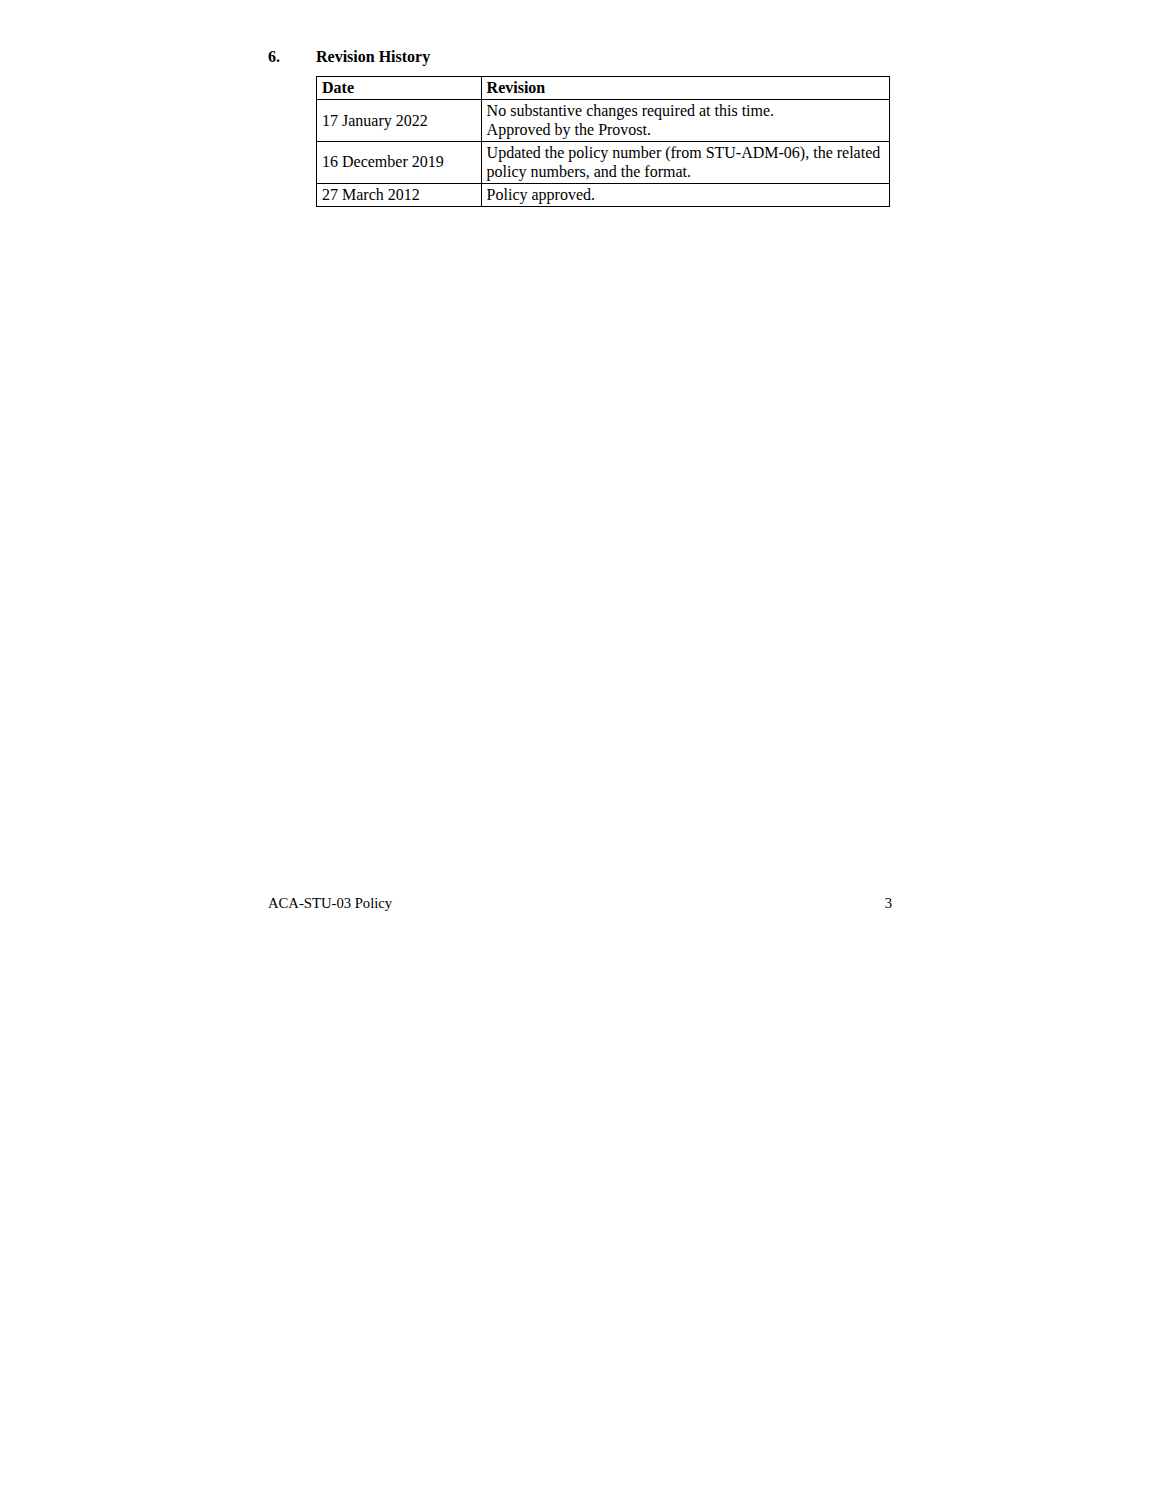6. Revision History
| Date | Revision |
| --- | --- |
| 17 January 2022 | No substantive changes required at this time. Approved by the Provost. |
| 16 December 2019 | Updated the policy number (from STU-ADM-06), the related policy numbers, and the format. |
| 27 March 2012 | Policy approved. |
ACA-STU-03 Policy 3